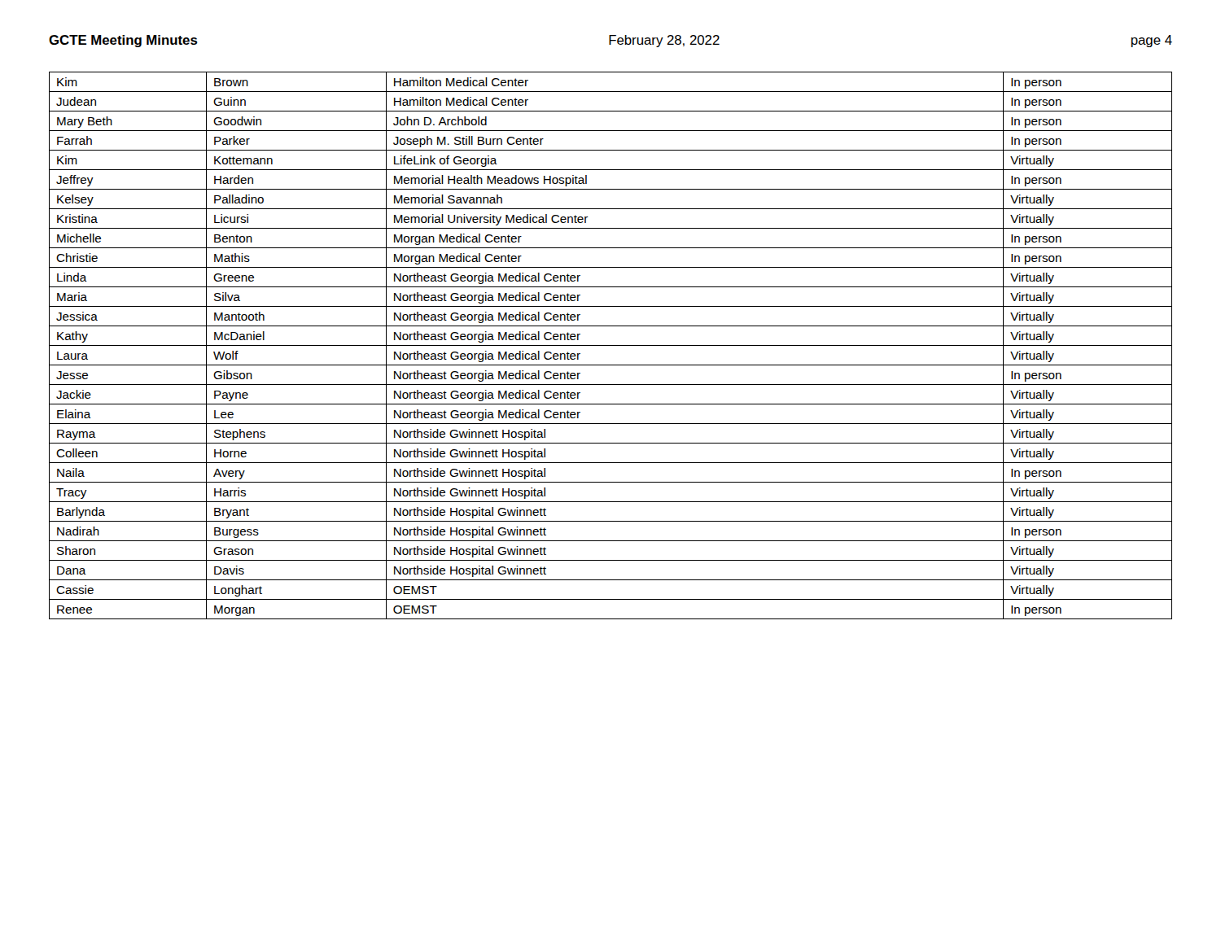GCTE Meeting Minutes February 28, 2022 page 4
| Kim | Brown | Hamilton Medical Center | In person |
| Judean | Guinn | Hamilton Medical Center | In person |
| Mary Beth | Goodwin | John D. Archbold | In person |
| Farrah | Parker | Joseph M. Still Burn Center | In person |
| Kim | Kottemann | LifeLink of Georgia | Virtually |
| Jeffrey | Harden | Memorial Health Meadows Hospital | In person |
| Kelsey | Palladino | Memorial Savannah | Virtually |
| Kristina | Licursi | Memorial University Medical Center | Virtually |
| Michelle | Benton | Morgan Medical Center | In person |
| Christie | Mathis | Morgan Medical Center | In person |
| Linda | Greene | Northeast Georgia Medical Center | Virtually |
| Maria | Silva | Northeast Georgia Medical Center | Virtually |
| Jessica | Mantooth | Northeast Georgia Medical Center | Virtually |
| Kathy | McDaniel | Northeast Georgia Medical Center | Virtually |
| Laura | Wolf | Northeast Georgia Medical Center | Virtually |
| Jesse | Gibson | Northeast Georgia Medical Center | In person |
| Jackie | Payne | Northeast Georgia Medical Center | Virtually |
| Elaina | Lee | Northeast Georgia Medical Center | Virtually |
| Rayma | Stephens | Northside Gwinnett Hospital | Virtually |
| Colleen | Horne | Northside Gwinnett Hospital | Virtually |
| Naila | Avery | Northside Gwinnett Hospital | In person |
| Tracy | Harris | Northside Gwinnett Hospital | Virtually |
| Barlynda | Bryant | Northside Hospital Gwinnett | Virtually |
| Nadirah | Burgess | Northside Hospital Gwinnett | In person |
| Sharon | Grason | Northside Hospital Gwinnett | Virtually |
| Dana | Davis | Northside Hospital Gwinnett | Virtually |
| Cassie | Longhart | OEMST | Virtually |
| Renee | Morgan | OEMST | In person |